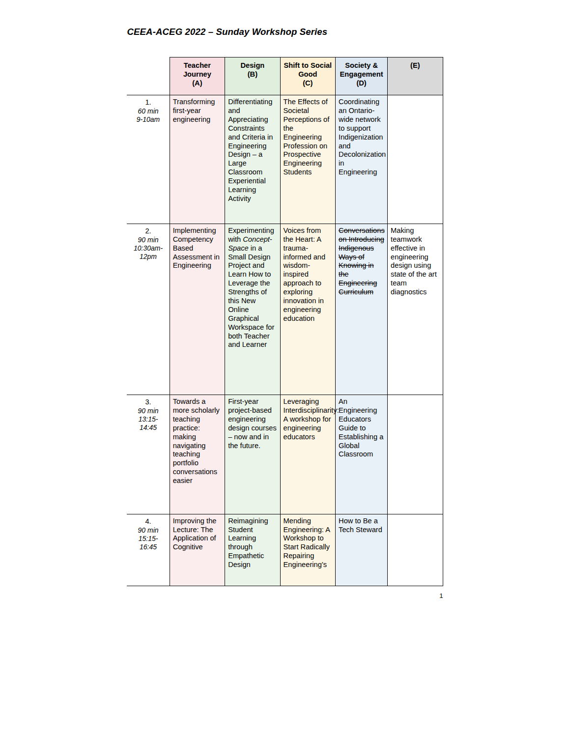CEEA-ACEG 2022 – Sunday Workshop Series
| | Teacher Journey (A) | Design (B) | Shift to Social Good (C) | Society & Engagement (D) | (E) |
| 1. 60 min 9-10am | Transforming first-year engineering | Differentiating and Appreciating Constraints and Criteria in Engineering Design – a Large Classroom Experiential Learning Activity | The Effects of Societal Perceptions of the Engineering Profession on Prospective Engineering Students | Coordinating an Ontario-wide network to support Indigenization and Decolonization in Engineering | |
| 2. 90 min 10:30am-12pm | Implementing Competency Based Assessment in Engineering | Experimenting with Concept-Space in a Small Design Project and Learn How to Leverage the Strengths of this New Online Graphical Workspace for both Teacher and Learner | Voices from the Heart: A trauma-informed and wisdom-inspired approach to exploring innovation in engineering education | Conversations on Introducing Indigenous Ways of Knowing in the Engineering Curriculum | Making teamwork effective in engineering design using state of the art team diagnostics |
| 3. 90 min 13:15-14:45 | Towards a more scholarly teaching practice: making navigating teaching portfolio conversations easier | First-year project-based engineering design courses – now and in the future. | Leveraging Interdisciplinarity: A workshop for engineering educators | An Engineering Educators Guide to Establishing a Global Classroom | |
| 4. 90 min 15:15-16:45 | Improving the Lecture: The Application of Cognitive | Reimagining Student Learning through Empathetic Design | Mending Engineering: A Workshop to Start Radically Repairing Engineering’s | How to Be a Tech Steward | |
1